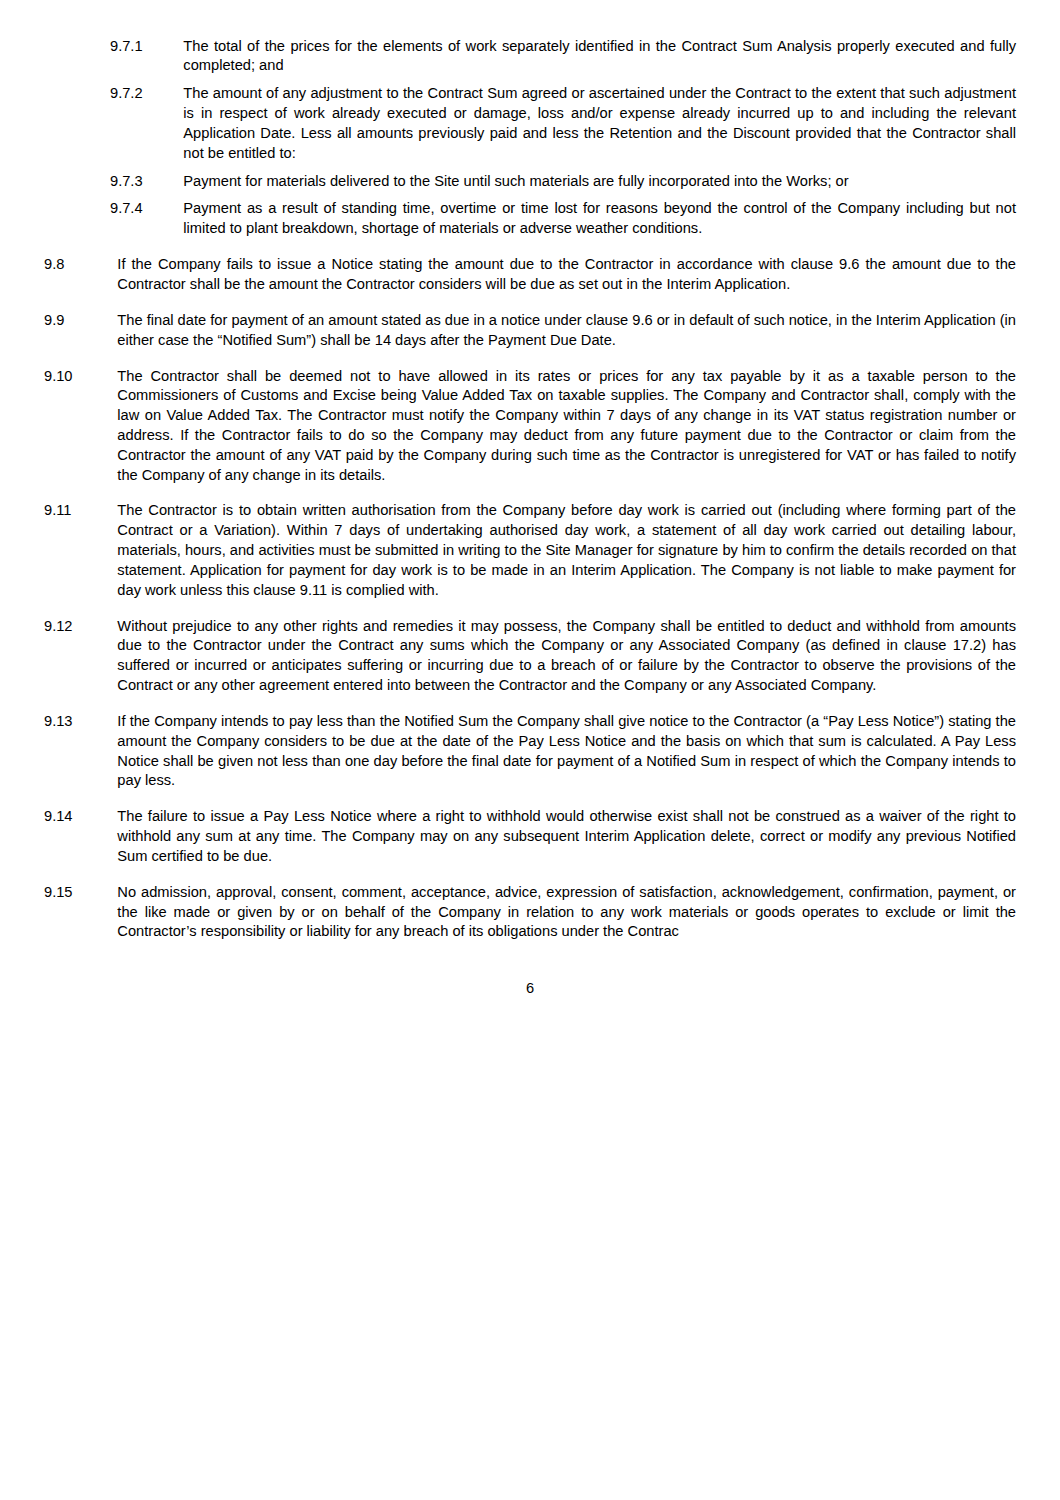9.7.1
The total of the prices for the elements of work separately identified in the Contract Sum Analysis properly executed and fully completed; and
9.7.2
The amount of any adjustment to the Contract Sum agreed or ascertained under the Contract to the extent that such adjustment is in respect of work already executed or damage, loss and/or expense already incurred up to and including the relevant Application Date. Less all amounts previously paid and less the Retention and the Discount provided that the Contractor shall not be entitled to:
9.7.3
Payment for materials delivered to the Site until such materials are fully incorporated into the Works; or
9.7.4
Payment as a result of standing time, overtime or time lost for reasons beyond the control of the Company including but not limited to plant breakdown, shortage of materials or adverse weather conditions.
9.8
If the Company fails to issue a Notice stating the amount due to the Contractor in accordance with clause 9.6 the amount due to the Contractor shall be the amount the Contractor considers will be due as set out in the Interim Application.
9.9
The final date for payment of an amount stated as due in a notice under clause 9.6 or in default of such notice, in the Interim Application (in either case the “Notified Sum”) shall be 14 days after the Payment Due Date.
9.10
The Contractor shall be deemed not to have allowed in its rates or prices for any tax payable by it as a taxable person to the Commissioners of Customs and Excise being Value Added Tax on taxable supplies. The Company and Contractor shall, comply with the law on Value Added Tax. The Contractor must notify the Company within 7 days of any change in its VAT status registration number or address. If the Contractor fails to do so the Company may deduct from any future payment due to the Contractor or claim from the Contractor the amount of any VAT paid by the Company during such time as the Contractor is unregistered for VAT or has failed to notify the Company of any change in its details.
9.11
The Contractor is to obtain written authorisation from the Company before day work is carried out (including where forming part of the Contract or a Variation). Within 7 days of undertaking authorised day work, a statement of all day work carried out detailing labour, materials, hours, and activities must be submitted in writing to the Site Manager for signature by him to confirm the details recorded on that statement. Application for payment for day work is to be made in an Interim Application. The Company is not liable to make payment for day work unless this clause 9.11 is complied with.
9.12
Without prejudice to any other rights and remedies it may possess, the Company shall be entitled to deduct and withhold from amounts due to the Contractor under the Contract any sums which the Company or any Associated Company (as defined in clause 17.2) has suffered or incurred or anticipates suffering or incurring due to a breach of or failure by the Contractor to observe the provisions of the Contract or any other agreement entered into between the Contractor and the Company or any Associated Company.
9.13
If the Company intends to pay less than the Notified Sum the Company shall give notice to the Contractor (a “Pay Less Notice”) stating the amount the Company considers to be due at the date of the Pay Less Notice and the basis on which that sum is calculated. A Pay Less Notice shall be given not less than one day before the final date for payment of a Notified Sum in respect of which the Company intends to pay less.
9.14
The failure to issue a Pay Less Notice where a right to withhold would otherwise exist shall not be construed as a waiver of the right to withhold any sum at any time. The Company may on any subsequent Interim Application delete, correct or modify any previous Notified Sum certified to be due.
9.15
No admission, approval, consent, comment, acceptance, advice, expression of satisfaction, acknowledgement, confirmation, payment, or the like made or given by or on behalf of the Company in relation to any work materials or goods operates to exclude or limit the Contractor’s responsibility or liability for any breach of its obligations under the Contrac
6